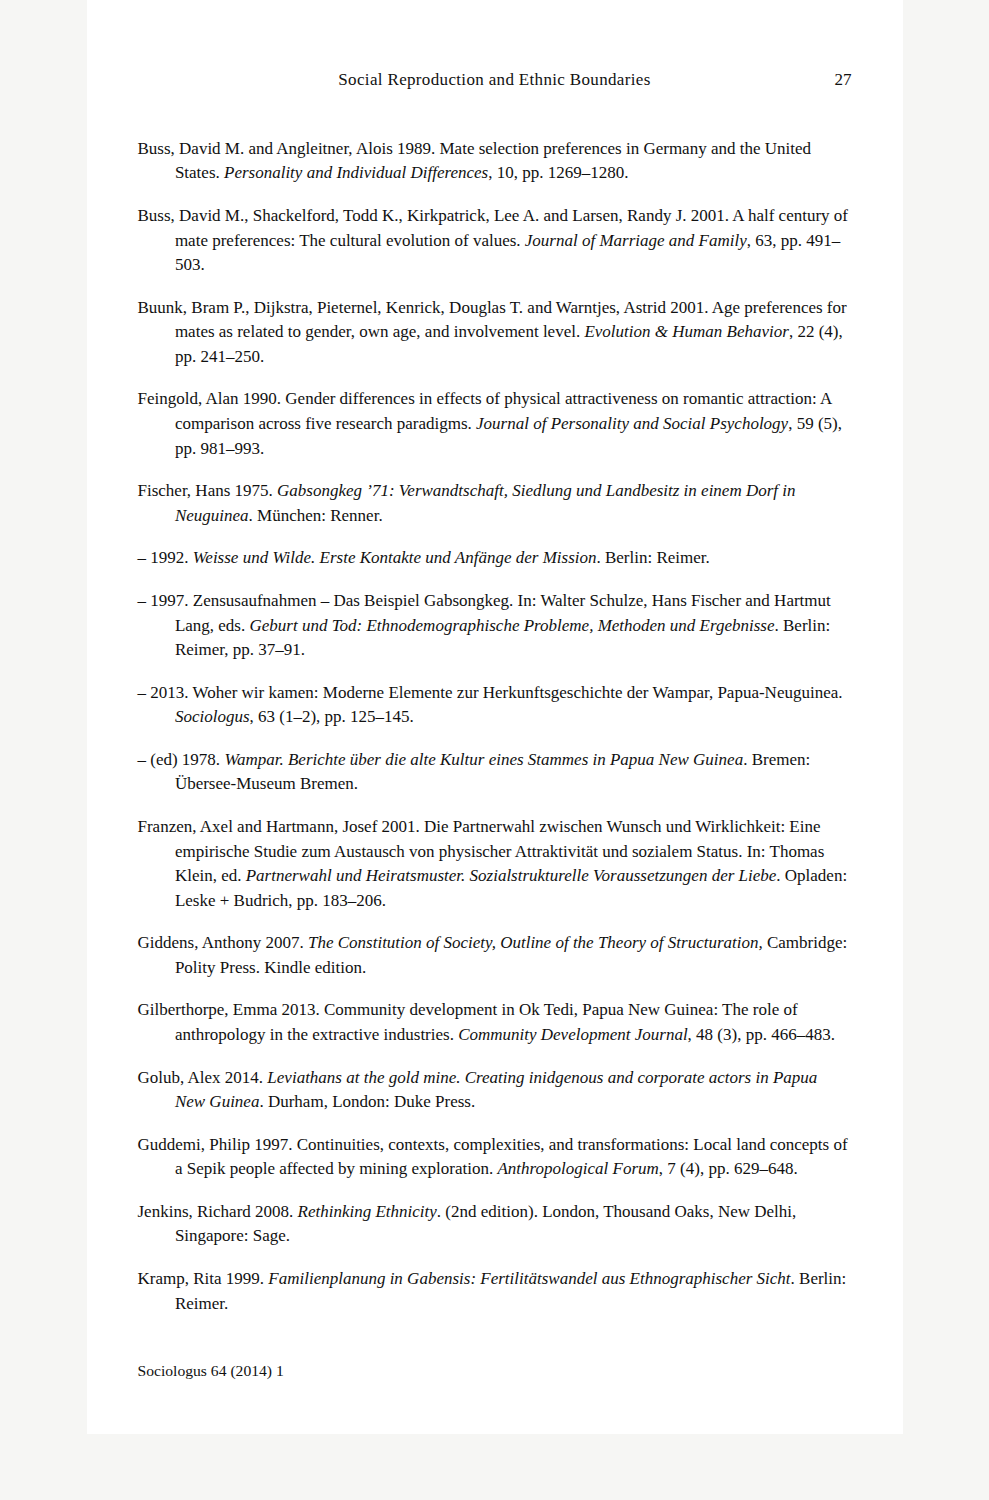Social Reproduction and Ethnic Boundaries 27
Buss, David M. and Angleitner, Alois 1989. Mate selection preferences in Germany and the United States. Personality and Individual Differences, 10, pp. 1269–1280.
Buss, David M., Shackelford, Todd K., Kirkpatrick, Lee A. and Larsen, Randy J. 2001. A half century of mate preferences: The cultural evolution of values. Journal of Marriage and Family, 63, pp. 491–503.
Buunk, Bram P., Dijkstra, Pieternel, Kenrick, Douglas T. and Warntjes, Astrid 2001. Age preferences for mates as related to gender, own age, and involvement level. Evolution & Human Behavior, 22 (4), pp. 241–250.
Feingold, Alan 1990. Gender differences in effects of physical attractiveness on romantic attraction: A comparison across five research paradigms. Journal of Personality and Social Psychology, 59 (5), pp. 981–993.
Fischer, Hans 1975. Gabsongkeg ’71: Verwandtschaft, Siedlung und Landbesitz in einem Dorf in Neuguinea. München: Renner.
– 1992. Weisse und Wilde. Erste Kontakte und Anfänge der Mission. Berlin: Reimer.
– 1997. Zensusaufnahmen – Das Beispiel Gabsongkeg. In: Walter Schulze, Hans Fischer and Hartmut Lang, eds. Geburt und Tod: Ethnodemographische Probleme, Methoden und Ergebnisse. Berlin: Reimer, pp. 37–91.
– 2013. Woher wir kamen: Moderne Elemente zur Herkunftsgeschichte der Wampar, Papua-Neuguinea. Sociologus, 63 (1–2), pp. 125–145.
– (ed) 1978. Wampar. Berichte über die alte Kultur eines Stammes in Papua New Guinea. Bremen: Übersee-Museum Bremen.
Franzen, Axel and Hartmann, Josef 2001. Die Partnerwahl zwischen Wunsch und Wirklichkeit: Eine empirische Studie zum Austausch von physischer Attraktivität und sozialem Status. In: Thomas Klein, ed. Partnerwahl und Heiratsmuster. Sozialstrukturelle Voraussetzungen der Liebe. Opladen: Leske + Budrich, pp. 183–206.
Giddens, Anthony 2007. The Constitution of Society, Outline of the Theory of Structuration, Cambridge: Polity Press. Kindle edition.
Gilberthorpe, Emma 2013. Community development in Ok Tedi, Papua New Guinea: The role of anthropology in the extractive industries. Community Development Journal, 48 (3), pp. 466–483.
Golub, Alex 2014. Leviathans at the gold mine. Creating inidgenous and corporate actors in Papua New Guinea. Durham, London: Duke Press.
Guddemi, Philip 1997. Continuities, contexts, complexities, and transformations: Local land concepts of a Sepik people affected by mining exploration. Anthropological Forum, 7 (4), pp. 629–648.
Jenkins, Richard 2008. Rethinking Ethnicity. (2nd edition). London, Thousand Oaks, New Delhi, Singapore: Sage.
Kramp, Rita 1999. Familienplanung in Gabensis: Fertilitätswandel aus Ethnographischer Sicht. Berlin: Reimer.
Sociologus 64 (2014) 1